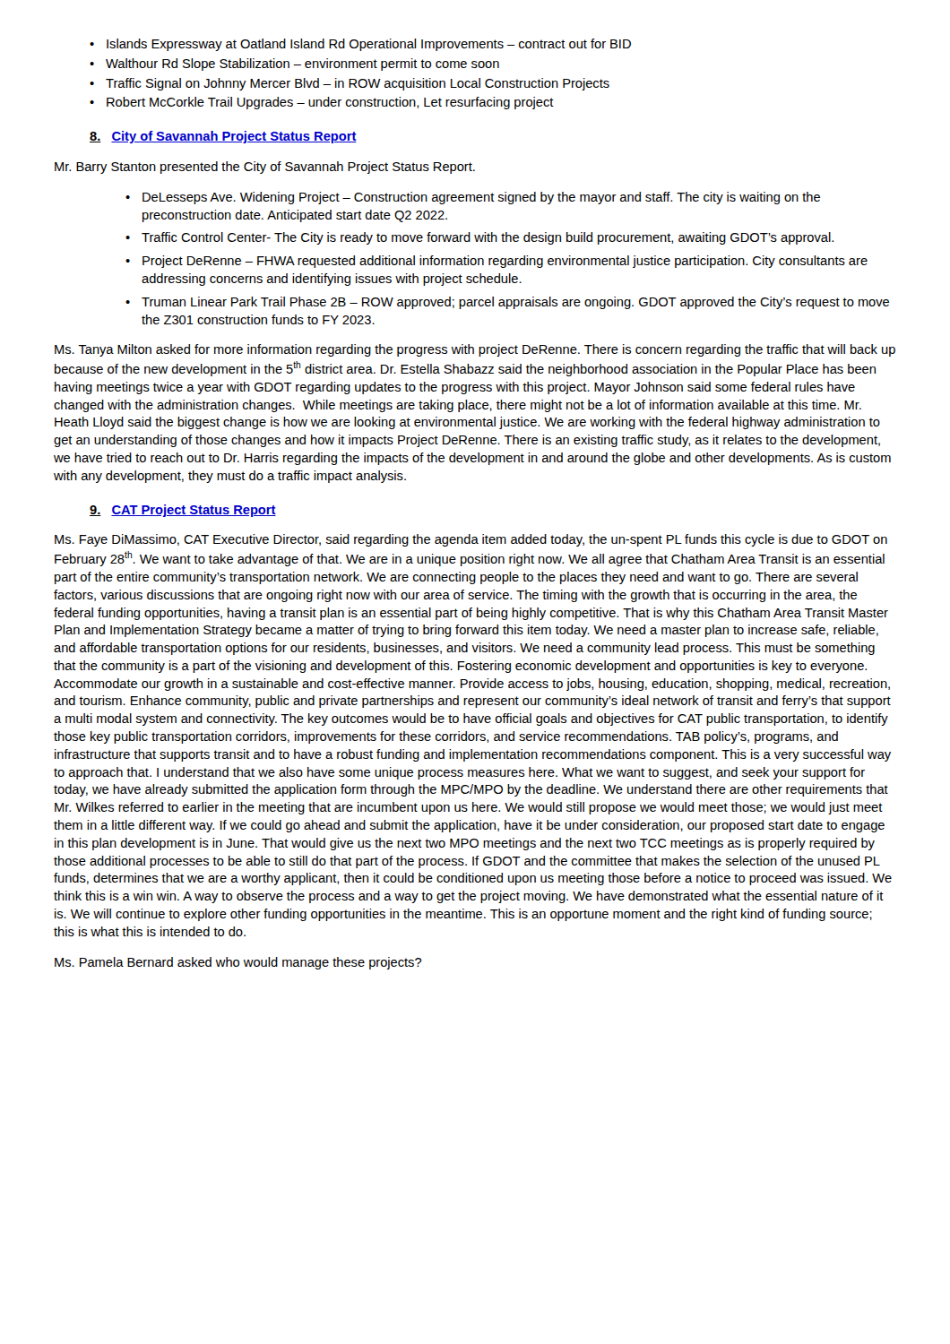Islands Expressway at Oatland Island Rd Operational Improvements – contract out for BID
Walthour Rd Slope Stabilization – environment permit to come soon
Traffic Signal on Johnny Mercer Blvd – in ROW acquisition Local Construction Projects
Robert McCorkle Trail Upgrades – under construction, Let resurfacing project
8. City of Savannah Project Status Report
Mr. Barry Stanton presented the City of Savannah Project Status Report.
DeLesseps Ave. Widening Project – Construction agreement signed by the mayor and staff. The city is waiting on the preconstruction date. Anticipated start date Q2 2022.
Traffic Control Center- The City is ready to move forward with the design build procurement, awaiting GDOT’s approval.
Project DeRenne – FHWA requested additional information regarding environmental justice participation. City consultants are addressing concerns and identifying issues with project schedule.
Truman Linear Park Trail Phase 2B – ROW approved; parcel appraisals are ongoing. GDOT approved the City’s request to move the Z301 construction funds to FY 2023.
Ms. Tanya Milton asked for more information regarding the progress with project DeRenne. There is concern regarding the traffic that will back up because of the new development in the 5th district area. Dr. Estella Shabazz said the neighborhood association in the Popular Place has been having meetings twice a year with GDOT regarding updates to the progress with this project. Mayor Johnson said some federal rules have changed with the administration changes. While meetings are taking place, there might not be a lot of information available at this time. Mr. Heath Lloyd said the biggest change is how we are looking at environmental justice. We are working with the federal highway administration to get an understanding of those changes and how it impacts Project DeRenne. There is an existing traffic study, as it relates to the development, we have tried to reach out to Dr. Harris regarding the impacts of the development in and around the globe and other developments. As is custom with any development, they must do a traffic impact analysis.
9. CAT Project Status Report
Ms. Faye DiMassimo, CAT Executive Director, said regarding the agenda item added today, the un-spent PL funds this cycle is due to GDOT on February 28th. We want to take advantage of that. We are in a unique position right now. We all agree that Chatham Area Transit is an essential part of the entire community’s transportation network. We are connecting people to the places they need and want to go. There are several factors, various discussions that are ongoing right now with our area of service. The timing with the growth that is occurring in the area, the federal funding opportunities, having a transit plan is an essential part of being highly competitive. That is why this Chatham Area Transit Master Plan and Implementation Strategy became a matter of trying to bring forward this item today. We need a master plan to increase safe, reliable, and affordable transportation options for our residents, businesses, and visitors. We need a community lead process. This must be something that the community is a part of the visioning and development of this. Fostering economic development and opportunities is key to everyone. Accommodate our growth in a sustainable and cost-effective manner. Provide access to jobs, housing, education, shopping, medical, recreation, and tourism. Enhance community, public and private partnerships and represent our community’s ideal network of transit and ferry’s that support a multi modal system and connectivity. The key outcomes would be to have official goals and objectives for CAT public transportation, to identify those key public transportation corridors, improvements for these corridors, and service recommendations. TAB policy’s, programs, and infrastructure that supports transit and to have a robust funding and implementation recommendations component. This is a very successful way to approach that. I understand that we also have some unique process measures here. What we want to suggest, and seek your support for today, we have already submitted the application form through the MPC/MPO by the deadline. We understand there are other requirements that Mr. Wilkes referred to earlier in the meeting that are incumbent upon us here. We would still propose we would meet those; we would just meet them in a little different way. If we could go ahead and submit the application, have it be under consideration, our proposed start date to engage in this plan development is in June. That would give us the next two MPO meetings and the next two TCC meetings as is properly required by those additional processes to be able to still do that part of the process. If GDOT and the committee that makes the selection of the unused PL funds, determines that we are a worthy applicant, then it could be conditioned upon us meeting those before a notice to proceed was issued. We think this is a win win. A way to observe the process and a way to get the project moving. We have demonstrated what the essential nature of it is. We will continue to explore other funding opportunities in the meantime. This is an opportune moment and the right kind of funding source; this is what this is intended to do.
Ms. Pamela Bernard asked who would manage these projects?